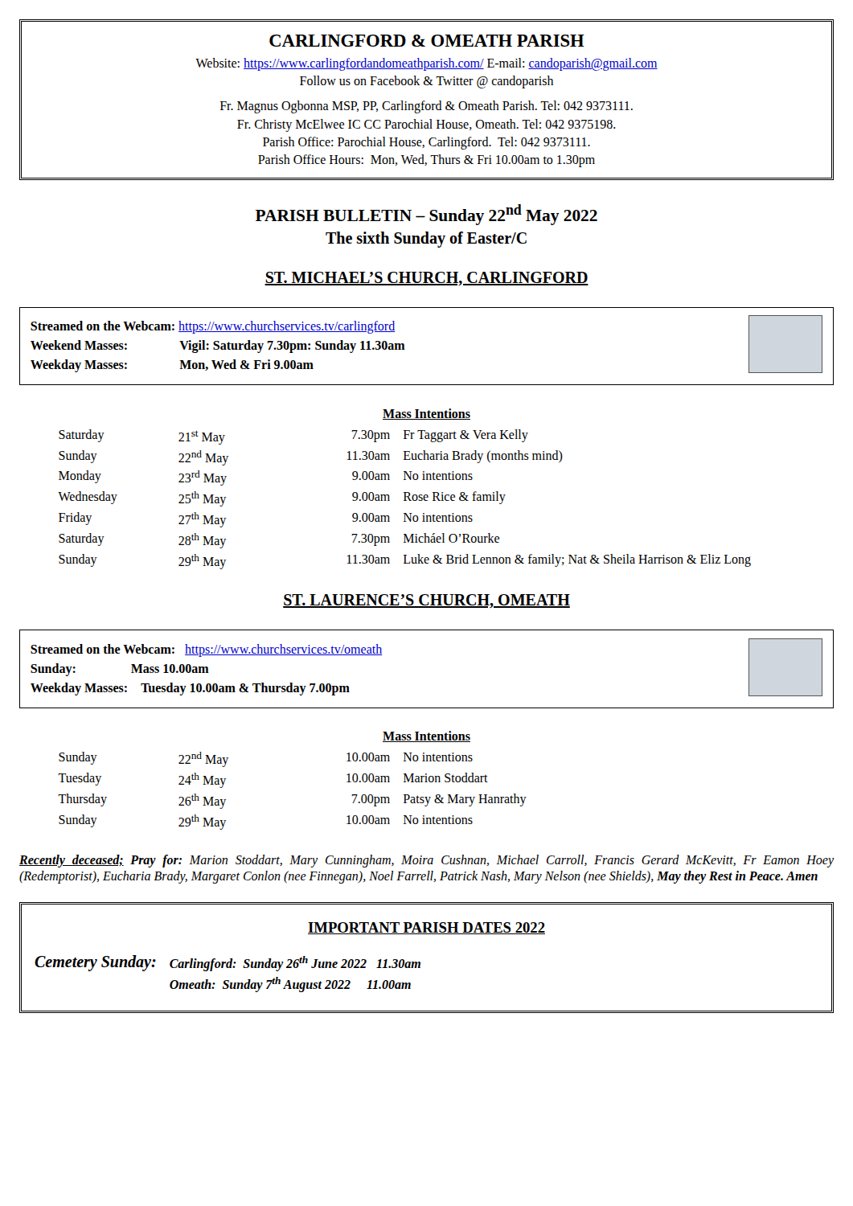CARLINGFORD & OMEATH PARISH
Website: https://www.carlingfordandomeathparish.com/ E-mail: candoparish@gmail.com
Follow us on Facebook & Twitter @ candoparish
Fr. Magnus Ogbonna MSP, PP, Carlingford & Omeath Parish. Tel: 042 9373111.
Fr. Christy McElwee IC CC Parochial House, Omeath. Tel: 042 9375198.
Parish Office: Parochial House, Carlingford. Tel: 042 9373111.
Parish Office Hours: Mon, Wed, Thurs & Fri 10.00am to 1.30pm
PARISH BULLETIN – Sunday 22nd May 2022
The sixth Sunday of Easter/C
ST. MICHAEL’S CHURCH, CARLINGFORD
Streamed on the Webcam: https://www.churchservices.tv/carlingford
Weekend Masses: Vigil: Saturday 7.30pm: Sunday 11.30am
Weekday Masses: Mon, Wed & Fri 9.00am
Mass Intentions
| Saturday | 21 st May | 7.30pm | Fr Taggart & Vera Kelly |
| Sunday | 22 nd May | 11.30am | Eucharia Brady (months mind) |
| Monday | 23 rd May | 9.00am | No intentions |
| Wednesday | 25 th May | 9.00am | Rose Rice & family |
| Friday | 27 th May | 9.00am | No intentions |
| Saturday | 28 th May | 7.30pm | Micháel O’Rourke |
| Sunday | 29 th May | 11.30am | Luke & Brid Lennon & family; Nat & Sheila Harrison & Eliz Long |
ST. LAURENCE’S CHURCH, OMEATH
Streamed on the Webcam: https://www.churchservices.tv/omeath
Sunday: Mass 10.00am
Weekday Masses: Tuesday 10.00am & Thursday 7.00pm
Mass Intentions
| Sunday | 22 nd May | 10.00am | No intentions |
| Tuesday | 24 th May | 10.00am | Marion Stoddart |
| Thursday | 26 th May | 7.00pm | Patsy & Mary Hanrathy |
| Sunday | 29 th May | 10.00am | No intentions |
Recently deceased; Pray for: Marion Stoddart, Mary Cunningham, Moira Cushnan, Michael Carroll, Francis Gerard McKevitt, Fr Eamon Hoey (Redemptorist), Eucharia Brady, Margaret Conlon (nee Finnegan), Noel Farrell, Patrick Nash, Mary Nelson (nee Shields), May they Rest in Peace. Amen
IMPORTANT PARISH DATES 2022
Cemetery Sunday:
Carlingford: Sunday 26th June 2022 11.30am
Omeath: Sunday 7th August 2022 11.00am